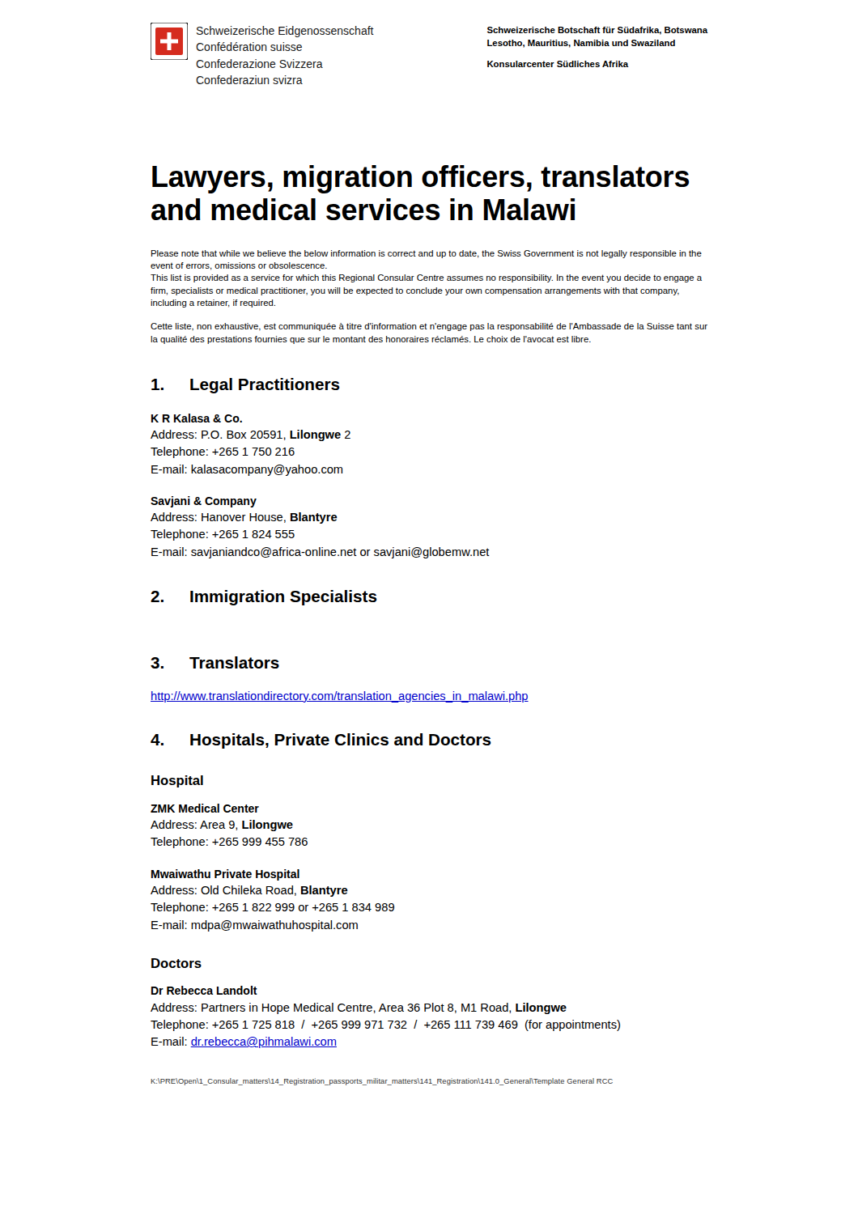Schweizerische Eidgenossenschaft
Confédération suisse
Confederazione Svizzera
Confederaziun svizra
Schweizerische Botschaft für Südafrika, Botswana
Lesotho, Mauritius, Namibia und Swaziland
Konsularcenter Südliches Afrika
Lawyers, migration officers, translators and medical services in Malawi
Please note that while we believe the below information is correct and up to date, the Swiss Government is not legally responsible in the event of errors, omissions or obsolescence.
This list is provided as a service for which this Regional Consular Centre assumes no responsibility. In the event you decide to engage a firm, specialists or medical practitioner, you will be expected to conclude your own compensation arrangements with that company, including a retainer, if required.
Cette liste, non exhaustive, est communiquée à titre d'information et n'engage pas la responsabilité de l'Ambassade de la Suisse tant sur la qualité des prestations fournies que sur le montant des honoraires réclamés. Le choix de l'avocat est libre.
1. Legal Practitioners
K R Kalasa & Co.
Address: P.O. Box 20591, Lilongwe 2
Telephone: +265 1 750 216
E-mail: kalasacompany@yahoo.com
Savjani & Company
Address: Hanover House, Blantyre
Telephone: +265 1 824 555
E-mail: savjaniandco@africa-online.net or savjani@globemw.net
2. Immigration Specialists
3. Translators
http://www.translationdirectory.com/translation_agencies_in_malawi.php
4. Hospitals, Private Clinics and Doctors
Hospital
ZMK Medical Center
Address: Area 9, Lilongwe
Telephone: +265 999 455 786
Mwaiwathu Private Hospital
Address: Old Chileka Road, Blantyre
Telephone: +265 1 822 999 or +265 1 834 989
E-mail: mdpa@mwaiwathuhospital.com
Doctors
Dr Rebecca Landolt
Address: Partners in Hope Medical Centre, Area 36 Plot 8, M1 Road, Lilongwe
Telephone: +265 1 725 818 / +265 999 971 732 / +265 111 739 469 (for appointments)
E-mail: dr.rebecca@pihmalawi.com
K:\PRE\Open\1_Consular_matters\14_Registration_passports_militar_matters\141_Registration\141.0_General\Template General RCC